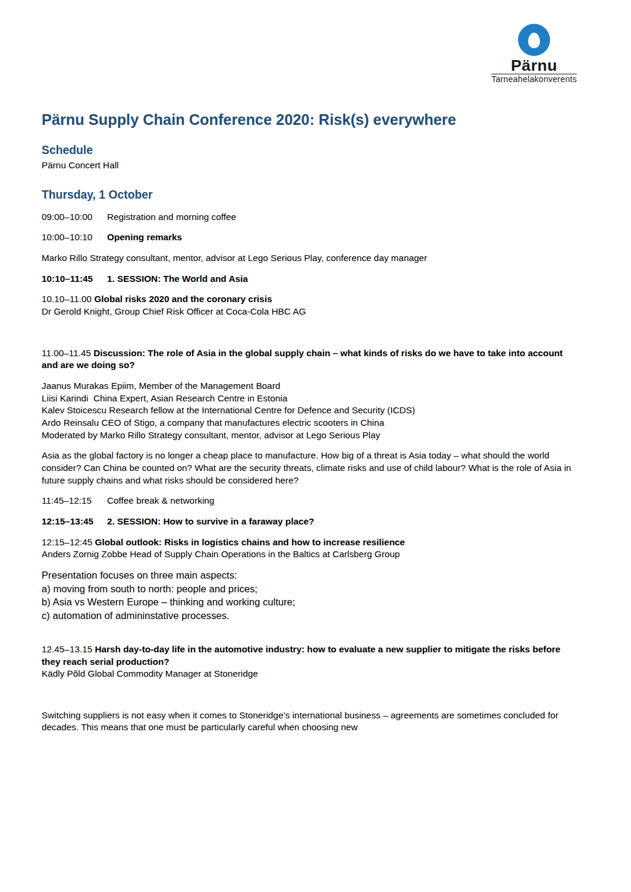Pärnu
Tarneahelakonverents
Pärnu Supply Chain Conference 2020: Risk(s) everywhere
Schedule
Pärnu Concert Hall
Thursday, 1 October
09:00–10:00 Registration and morning coffee
10:00–10:10 Opening remarks
Marko Rillo Strategy consultant, mentor, advisor at Lego Serious Play, conference day manager
10:10–11:451. SESSION: The World and Asia
10.10–11.00 Global risks 2020 and the coronary crisis
Dr Gerold Knight, Group Chief Risk Officer at Coca-Cola HBC AG
11.00–11.45 Discussion: The role of Asia in the global supply chain – what kinds of risks do we have to take into account and are we doing so?
Jaanus Murakas Epiim, Member of the Management Board Liisi Karindi China Expert, Asian Research Centre in Estonia Kalev Stoicescu Research fellow at the International Centre for Defence and Security (ICDS) Ardo Reinsalu CEO of Stigo, a company that manufactures electric scooters in China Moderated by Marko Rillo Strategy consultant, mentor, advisor at Lego Serious Play
Asia as the global factory is no longer a cheap place to manufacture. How big of a threat is Asia today – what should the world consider? Can China be counted on? What are the security threats, climate risks and use of child labour? What is the role of Asia in future supply chains and what risks should be considered here?
11:45–12:15 Coffee break & networking
12:15–13:452. SESSION: How to survive in a faraway place?
12:15–12:45 Global outlook: Risks in logistics chains and how to increase resilience
Anders Zornig Zobbe Head of Supply Chain Operations in the Baltics at Carlsberg Group
Presentation focuses on three main aspects:
a) moving from south to north: people and prices;
b) Asia vs Western Europe – thinking and working culture;
c) automation of admininstative processes.
12.45–13.15 Harsh day-to-day life in the automotive industry: how to evaluate a new supplier to mitigate the risks before they reach serial production?
Kädly Põld Global Commodity Manager at Stoneridge
Switching suppliers is not easy when it comes to Stoneridge’s international business – agreements are sometimes concluded for decades. This means that one must be particularly careful when choosing new